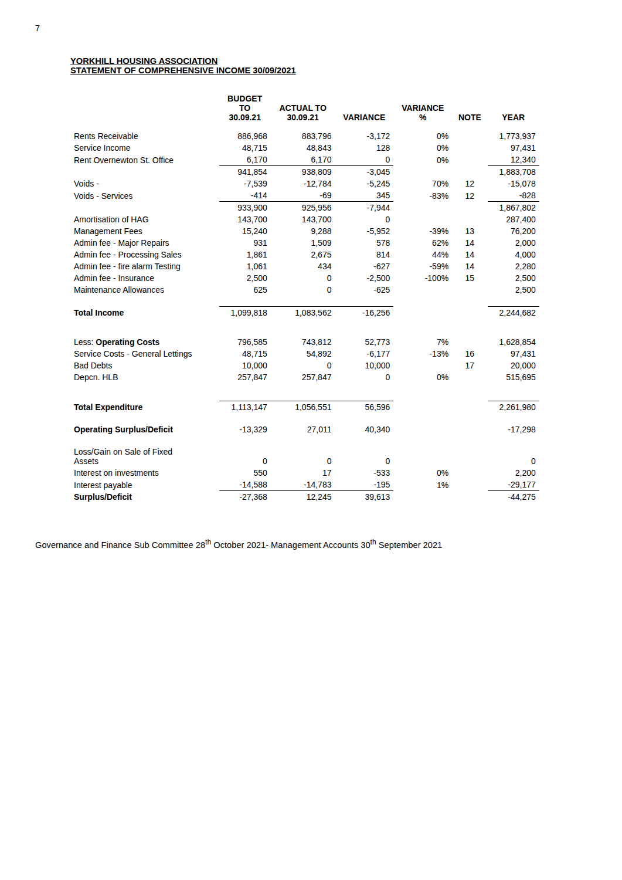7
YORKHILL HOUSING ASSOCIATION
STATEMENT OF COMPREHENSIVE INCOME 30/09/2021
| | BUDGET TO 30.09.21 | ACTUAL TO 30.09.21 | VARIANCE | VARIANCE % | NOTE | YEAR |
| --- | --- | --- | --- | --- | --- | --- |
| Rents Receivable | 886,968 | 883,796 | -3,172 | 0% | | 1,773,937 |
| Service Income | 48,715 | 48,843 | 128 | 0% | | 97,431 |
| Rent Overnewton St. Office | 6,170 | 6,170 | 0 | 0% | | 12,340 |
| | 941,854 | 938,809 | -3,045 | | | 1,883,708 |
| Voids - | -7,539 | -12,784 | -5,245 | 70% | 12 | -15,078 |
| Voids - Services | -414 | -69 | 345 | -83% | 12 | -828 |
| | 933,900 | 925,956 | -7,944 | | | 1,867,802 |
| Amortisation of HAG | 143,700 | 143,700 | 0 | | | 287,400 |
| Management Fees | 15,240 | 9,288 | -5,952 | -39% | 13 | 76,200 |
| Admin fee - Major Repairs | 931 | 1,509 | 578 | 62% | 14 | 2,000 |
| Admin fee - Processing Sales | 1,861 | 2,675 | 814 | 44% | 14 | 4,000 |
| Admin fee - fire alarm Testing | 1,061 | 434 | -627 | -59% | 14 | 2,280 |
| Admin fee - Insurance | 2,500 | 0 | -2,500 | -100% | 15 | 2,500 |
| Maintenance Allowances | 625 | 0 | -625 | | | 2,500 |
| Total Income | 1,099,818 | 1,083,562 | -16,256 | | | 2,244,682 |
| Less: Operating Costs | 796,585 | 743,812 | 52,773 | 7% | | 1,628,854 |
| Service Costs - General Lettings | 48,715 | 54,892 | -6,177 | -13% | 16 | 97,431 |
| Bad Debts | 10,000 | 0 | 10,000 | | 17 | 20,000 |
| Depcn. HLB | 257,847 | 257,847 | 0 | 0% | | 515,695 |
| Total Expenditure | 1,113,147 | 1,056,551 | 56,596 | | | 2,261,980 |
| Operating Surplus/Deficit | -13,329 | 27,011 | 40,340 | | | -17,298 |
| Loss/Gain on Sale of Fixed Assets | 0 | 0 | 0 | | | 0 |
| Interest on investments | 550 | 17 | -533 | 0% | | 2,200 |
| Interest payable | -14,588 | -14,783 | -195 | 1% | | -29,177 |
| Surplus/Deficit | -27,368 | 12,245 | 39,613 | | | -44,275 |
Governance and Finance Sub Committee 28th October 2021- Management Accounts 30th September 2021